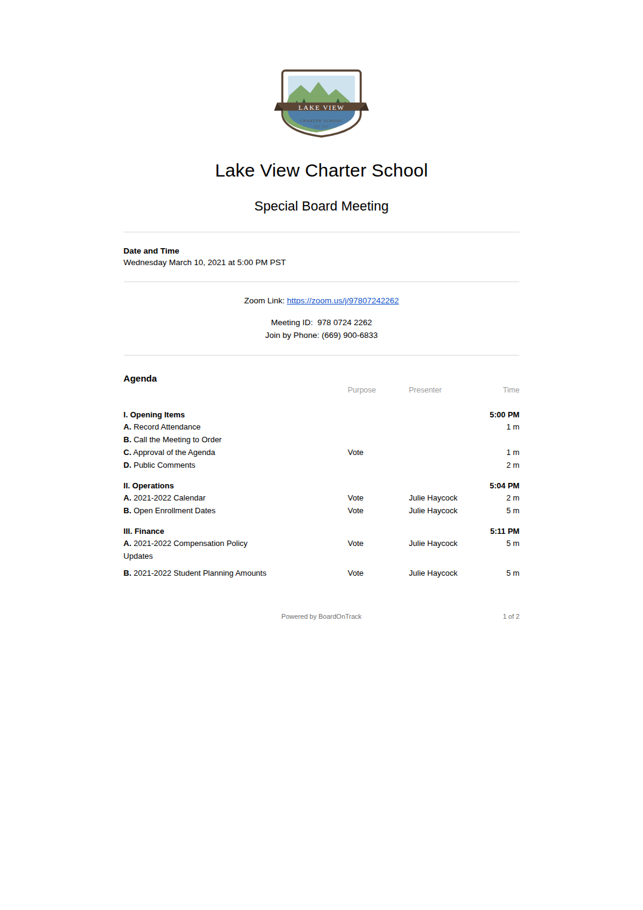LAKE VIEW CHARTER SCHOOL EST. 2019
Lake View Charter School
Special Board Meeting
Date and Time
Wednesday March 10, 2021 at 5:00 PM PST
Zoom Link: https://zoom.us/j/97807242262
Meeting ID: 978 0724 2262
Join by Phone: (669) 900-6833
Agenda
| | Purpose | Presenter | Time |
| --- | --- | --- | --- |
| I. Opening Items | | | 5:00 PM |
| A. Record Attendance | | | 1 m |
| B. Call the Meeting to Order | | | |
| C. Approval of the Agenda | Vote | | 1 m |
| D. Public Comments | | | 2 m |
| II. Operations | | | 5:04 PM |
| A. 2021-2022 Calendar | Vote | Julie Haycock | 2 m |
| B. Open Enrollment Dates | Vote | Julie Haycock | 5 m |
| III. Finance | | | 5:11 PM |
| A. 2021-2022 Compensation Policy | Vote | Julie Haycock | 5 m |
| Updates | | | |
| B. 2021-2022 Student Planning Amounts | Vote | Julie Haycock | 5 m |
Powered by BoardOnTrack
1 of 2